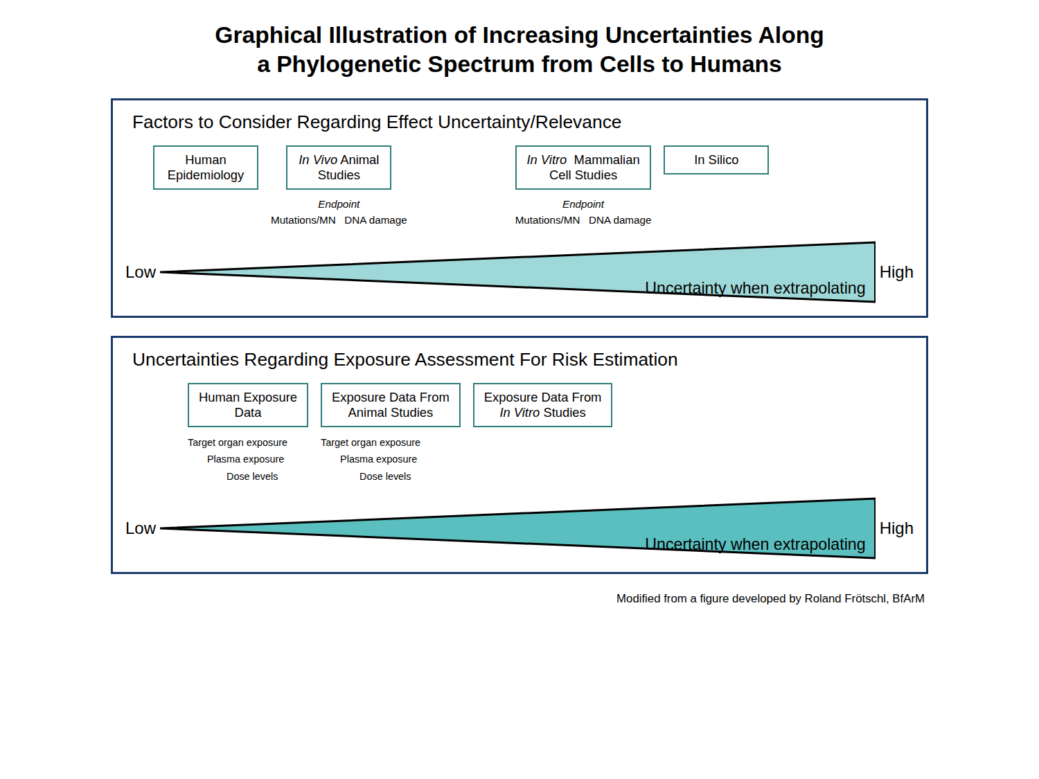Graphical Illustration of Increasing Uncertainties Along
a Phylogenetic Spectrum from Cells to Humans
Factors to Consider Regarding Effect Uncertainty/Relevance
Human
Epidemiology
In Vivo Animal
Studies
Endpoint Mutations/MN DNA damage
In Vitro Mammalian
Cell Studies
Endpoint Mutations/MN DNA damage
In Silico
Low
Uncertainty when extrapolating
High
Uncertainties Regarding Exposure Assessment For Risk Estimation
Human Exposure
Data
Target organ exposure
Plasma exposure
Dose levels
Exposure Data From
Animal Studies
Target organ exposure
Plasma exposure
Dose levels
Exposure Data From
In Vitro Studies
Low
Uncertainty when extrapolating
High
Modified from a figure developed by Roland Frötschl, BfArM